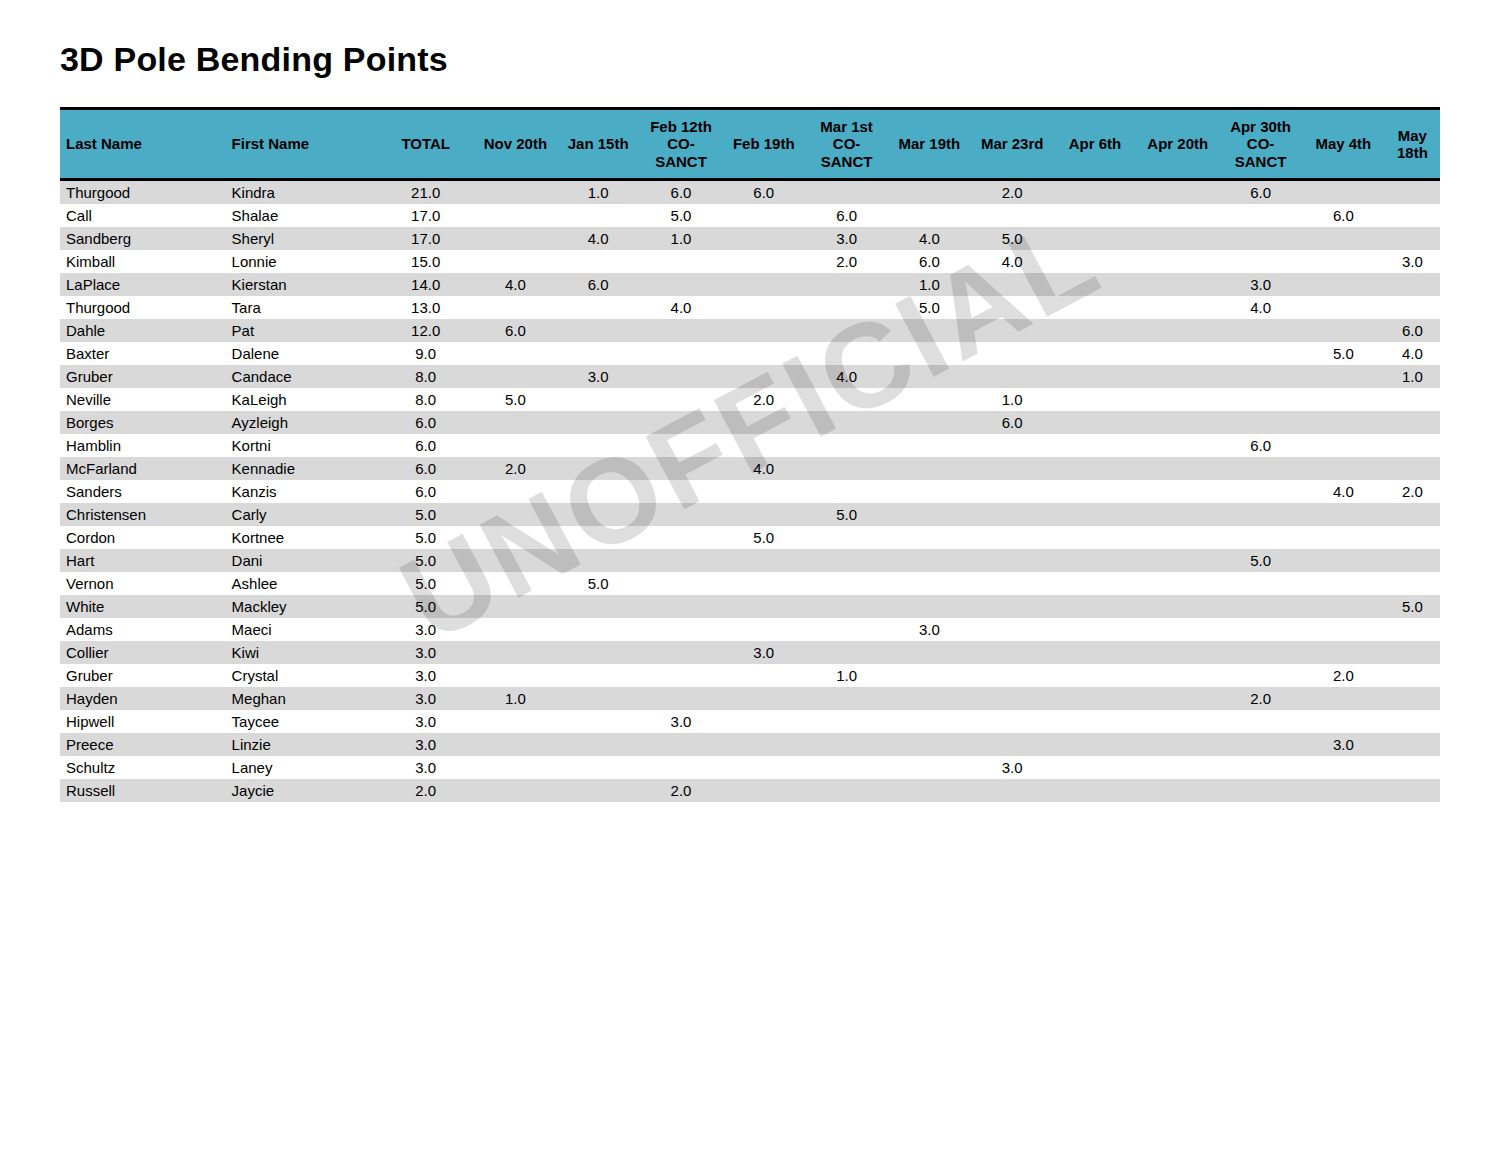3D Pole Bending Points
UNOFFICIAL
| Last Name | First Name | TOTAL | Nov 20th | Jan 15th | Feb 12th CO-SANCT | Feb 19th | Mar 1st CO-SANCT | Mar 19th | Mar 23rd | Apr 6th | Apr 20th | Apr 30th CO-SANCT | May 4th | May 18th |
| --- | --- | --- | --- | --- | --- | --- | --- | --- | --- | --- | --- | --- | --- | --- |
| Thurgood | Kindra | 21.0 | | 1.0 | 6.0 | 6.0 | | | 2.0 | | | 6.0 | | |
| Call | Shalae | 17.0 | | | 5.0 | | 6.0 | | | | | | 6.0 | |
| Sandberg | Sheryl | 17.0 | | 4.0 | 1.0 | | 3.0 | 4.0 | 5.0 | | | | | |
| Kimball | Lonnie | 15.0 | | | | | 2.0 | 6.0 | 4.0 | | | | | 3.0 |
| LaPlace | Kierstan | 14.0 | 4.0 | 6.0 | | | | 1.0 | | | | 3.0 | | |
| Thurgood | Tara | 13.0 | | | 4.0 | | | 5.0 | | | | 4.0 | | |
| Dahle | Pat | 12.0 | 6.0 | | | | | | | | | | | 6.0 |
| Baxter | Dalene | 9.0 | | | | | | | | | | | 5.0 | 4.0 |
| Gruber | Candace | 8.0 | | 3.0 | | | 4.0 | | | | | | | 1.0 |
| Neville | KaLeigh | 8.0 | 5.0 | | | 2.0 | | | 1.0 | | | | | |
| Borges | Ayzleigh | 6.0 | | | | | | | 6.0 | | | | | |
| Hamblin | Kortni | 6.0 | | | | | | | | | | 6.0 | | |
| McFarland | Kennadie | 6.0 | 2.0 | | | 4.0 | | | | | | | | |
| Sanders | Kanzis | 6.0 | | | | | | | | | | | 4.0 | 2.0 |
| Christensen | Carly | 5.0 | | | | | 5.0 | | | | | | | |
| Cordon | Kortnee | 5.0 | | | | 5.0 | | | | | | | | |
| Hart | Dani | 5.0 | | | | | | | | | | 5.0 | | |
| Vernon | Ashlee | 5.0 | | 5.0 | | | | | | | | | | |
| White | Mackley | 5.0 | | | | | | | | | | | | 5.0 |
| Adams | Maeci | 3.0 | | | | | | 3.0 | | | | | | |
| Collier | Kiwi | 3.0 | | | | 3.0 | | | | | | | | |
| Gruber | Crystal | 3.0 | | | | | 1.0 | | | | | | 2.0 | |
| Hayden | Meghan | 3.0 | 1.0 | | | | | | | | | 2.0 | | |
| Hipwell | Taycee | 3.0 | | | 3.0 | | | | | | | | | |
| Preece | Linzie | 3.0 | | | | | | | | | | | 3.0 | |
| Schultz | Laney | 3.0 | | | | | | | 3.0 | | | | | |
| Russell | Jaycie | 2.0 | | | 2.0 | | | | | | | | | |